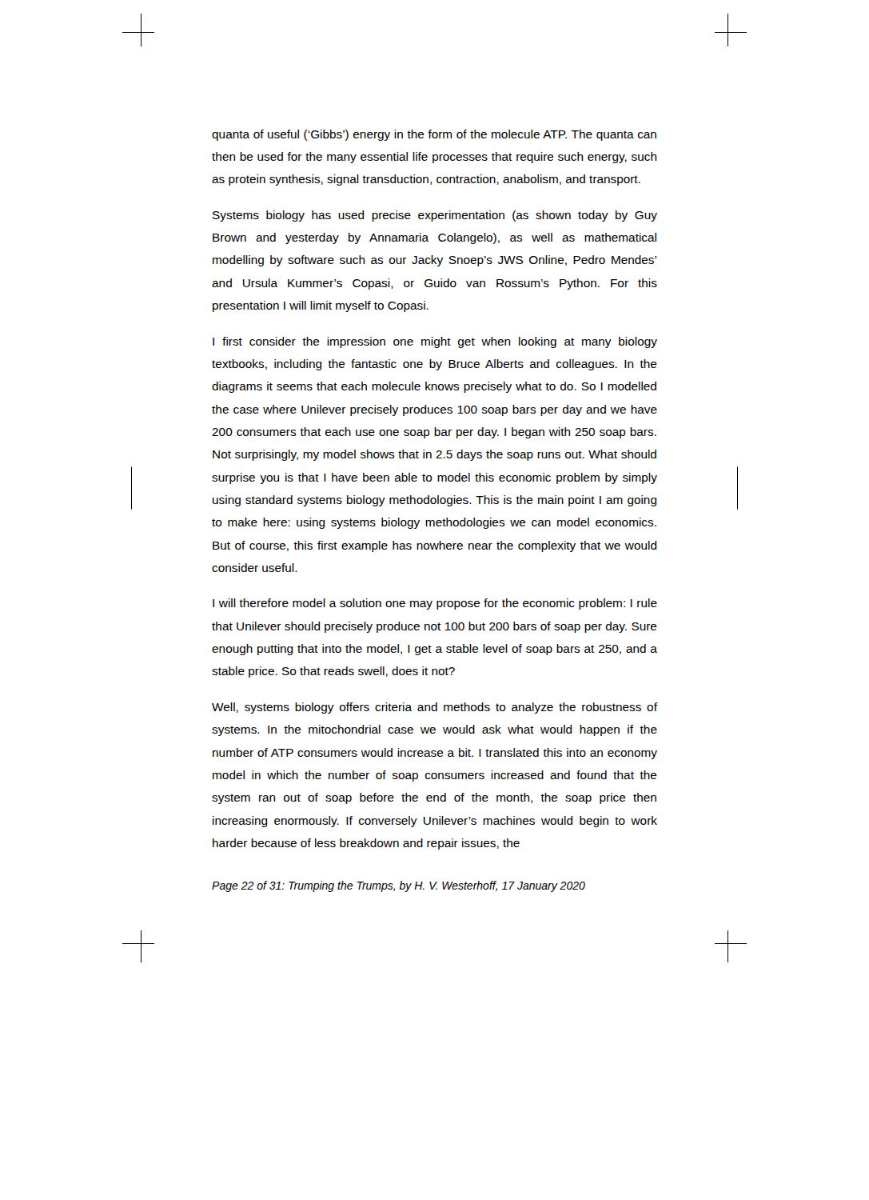quanta of useful (‘Gibbs’) energy in the form of the molecule ATP. The quanta can then be used for the many essential life processes that require such energy, such as protein synthesis, signal transduction, contraction, anabolism, and transport.
Systems biology has used precise experimentation (as shown today by Guy Brown and yesterday by Annamaria Colangelo), as well as mathematical modelling by software such as our Jacky Snoep’s JWS Online, Pedro Mendes’ and Ursula Kummer’s Copasi, or Guido van Rossum’s Python. For this presentation I will limit myself to Copasi.
I first consider the impression one might get when looking at many biology textbooks, including the fantastic one by Bruce Alberts and colleagues. In the diagrams it seems that each molecule knows precisely what to do. So I modelled the case where Unilever precisely produces 100 soap bars per day and we have 200 consumers that each use one soap bar per day. I began with 250 soap bars. Not surprisingly, my model shows that in 2.5 days the soap runs out. What should surprise you is that I have been able to model this economic problem by simply using standard systems biology methodologies. This is the main point I am going to make here: using systems biology methodologies we can model economics. But of course, this first example has nowhere near the complexity that we would consider useful.
I will therefore model a solution one may propose for the economic problem: I rule that Unilever should precisely produce not 100 but 200 bars of soap per day. Sure enough putting that into the model, I get a stable level of soap bars at 250, and a stable price. So that reads swell, does it not?
Well, systems biology offers criteria and methods to analyze the robustness of systems. In the mitochondrial case we would ask what would happen if the number of ATP consumers would increase a bit. I translated this into an economy model in which the number of soap consumers increased and found that the system ran out of soap before the end of the month, the soap price then increasing enormously. If conversely Unilever’s machines would begin to work harder because of less breakdown and repair issues, the
Page 22 of 31: Trumping the Trumps, by H. V. Westerhoff, 17 January 2020